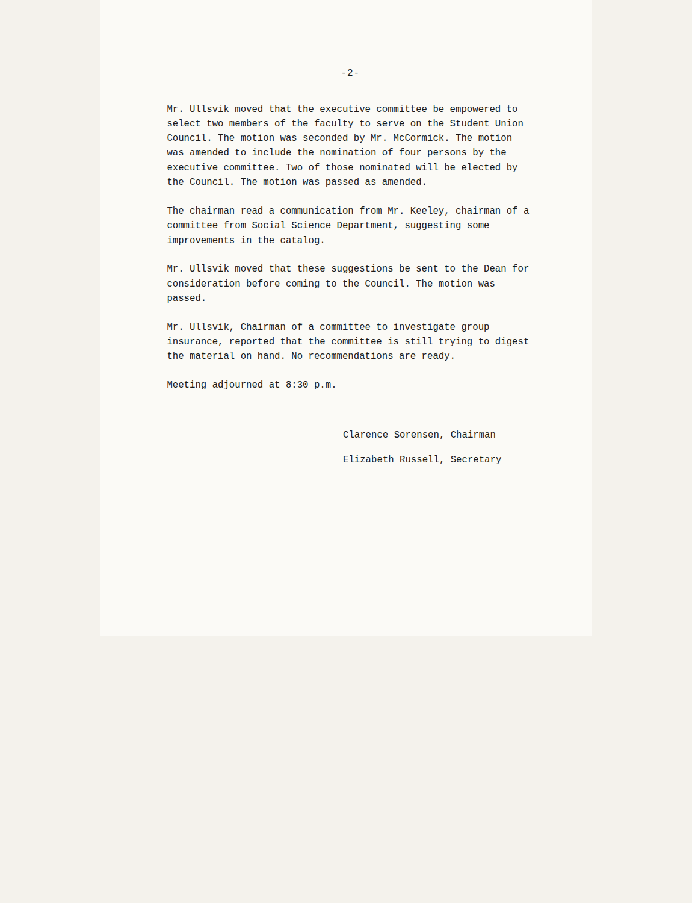-2-
Mr. Ullsvik moved that the executive committee be empowered to select two members of the faculty to serve on the Student Union Council. The motion was seconded by Mr. McCormick. The motion was amended to include the nomination of four persons by the executive committee. Two of those nominated will be elected by the Council. The motion was passed as amended.
The chairman read a communication from Mr. Keeley, chairman of a committee from Social Science Department, suggesting some improvements in the catalog.
Mr. Ullsvik moved that these suggestions be sent to the Dean for consideration before coming to the Council. The motion was passed.
Mr. Ullsvik, Chairman of a committee to investigate group insurance, reported that the committee is still trying to digest the material on hand. No recommendations are ready.
Meeting adjourned at 8:30 p.m.
Clarence Sorensen, Chairman
Elizabeth Russell, Secretary